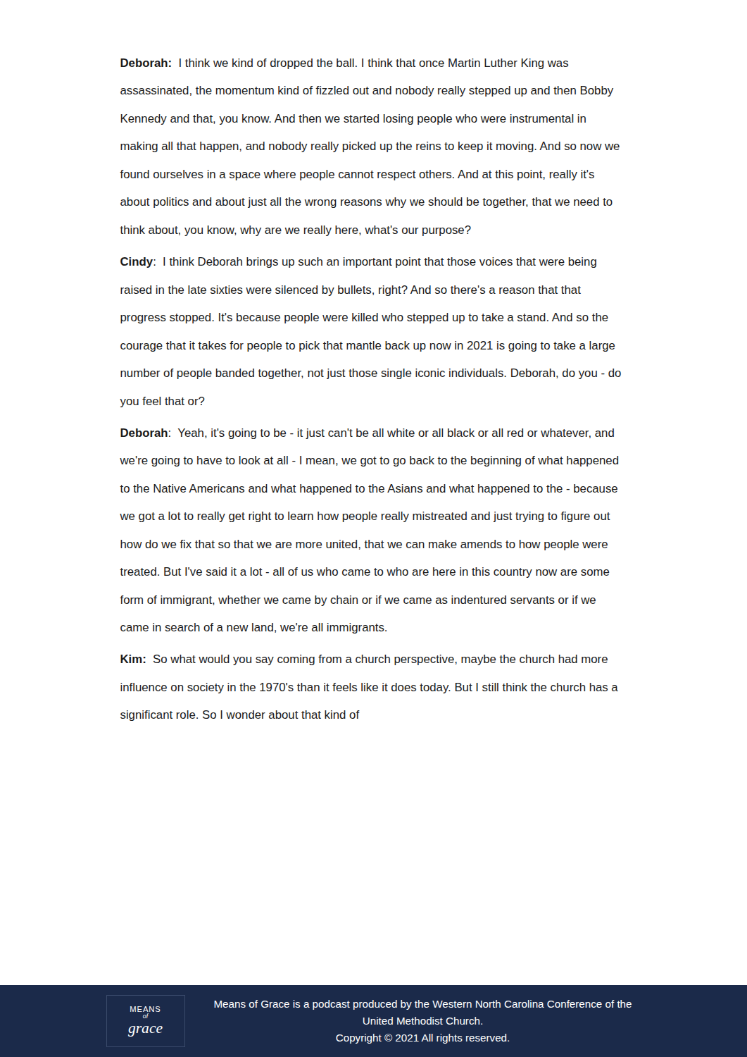Deborah: I think we kind of dropped the ball. I think that once Martin Luther King was assassinated, the momentum kind of fizzled out and nobody really stepped up and then Bobby Kennedy and that, you know. And then we started losing people who were instrumental in making all that happen, and nobody really picked up the reins to keep it moving. And so now we found ourselves in a space where people cannot respect others. And at this point, really it's about politics and about just all the wrong reasons why we should be together, that we need to think about, you know, why are we really here, what's our purpose?
Cindy: I think Deborah brings up such an important point that those voices that were being raised in the late sixties were silenced by bullets, right? And so there's a reason that that progress stopped. It's because people were killed who stepped up to take a stand. And so the courage that it takes for people to pick that mantle back up now in 2021 is going to take a large number of people banded together, not just those single iconic individuals. Deborah, do you - do you feel that or?
Deborah: Yeah, it's going to be - it just can't be all white or all black or all red or whatever, and we're going to have to look at all - I mean, we got to go back to the beginning of what happened to the Native Americans and what happened to the Asians and what happened to the - because we got a lot to really get right to learn how people really mistreated and just trying to figure out how do we fix that so that we are more united, that we can make amends to how people were treated. But I've said it a lot - all of us who came to who are here in this country now are some form of immigrant, whether we came by chain or if we came as indentured servants or if we came in search of a new land, we're all immigrants.
Kim: So what would you say coming from a church perspective, maybe the church had more influence on society in the 1970's than it feels like it does today. But I still think the church has a significant role. So I wonder about that kind of
Means of grace
Means of Grace is a podcast produced by the Western North Carolina Conference of the United Methodist Church.
Copyright © 2021 All rights reserved.